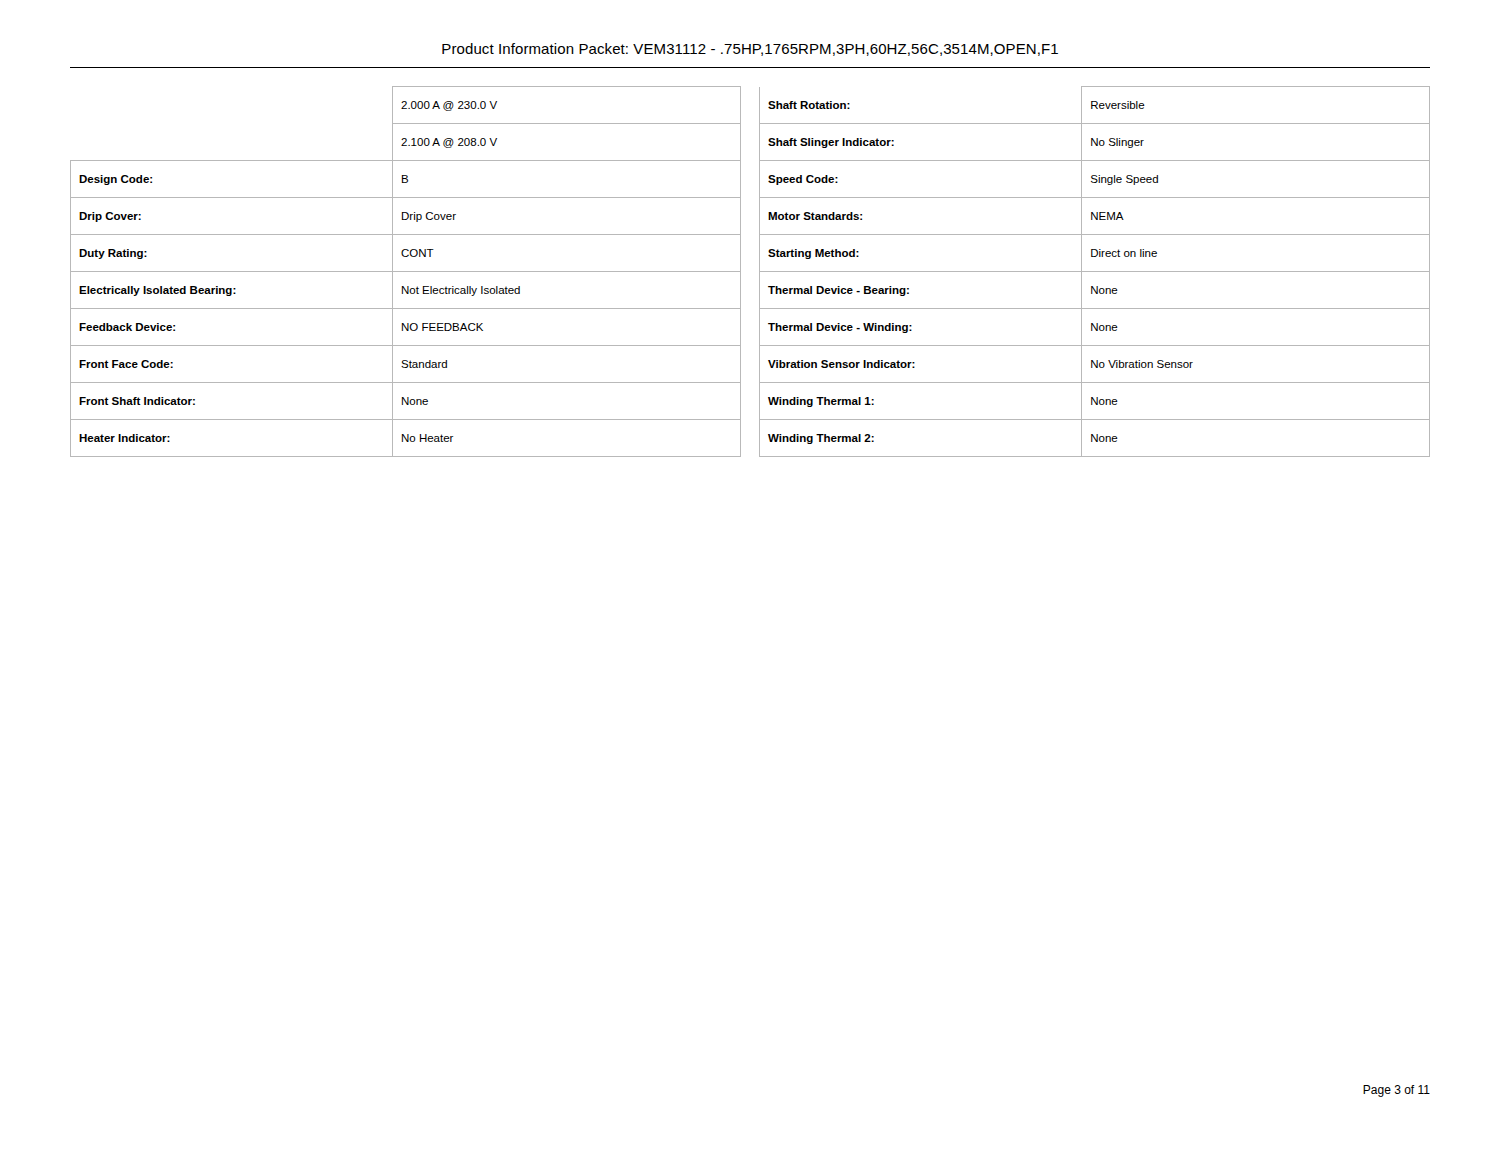Product Information Packet: VEM31112 - .75HP,1765RPM,3PH,60HZ,56C,3514M,OPEN,F1
| | 2.000 A @ 230.0 V |
| | 2.100 A @ 208.0 V |
| Design Code: | B |
| Drip Cover: | Drip Cover |
| Duty Rating: | CONT |
| Electrically Isolated Bearing: | Not Electrically Isolated |
| Feedback Device: | NO FEEDBACK |
| Front Face Code: | Standard |
| Front Shaft Indicator: | None |
| Heater Indicator: | No Heater |
| Shaft Rotation: | Reversible |
| Shaft Slinger Indicator: | No Slinger |
| Speed Code: | Single Speed |
| Motor Standards: | NEMA |
| Starting Method: | Direct on line |
| Thermal Device - Bearing: | None |
| Thermal Device - Winding: | None |
| Vibration Sensor Indicator: | No Vibration Sensor |
| Winding Thermal 1: | None |
| Winding Thermal 2: | None |
Page 3 of 11